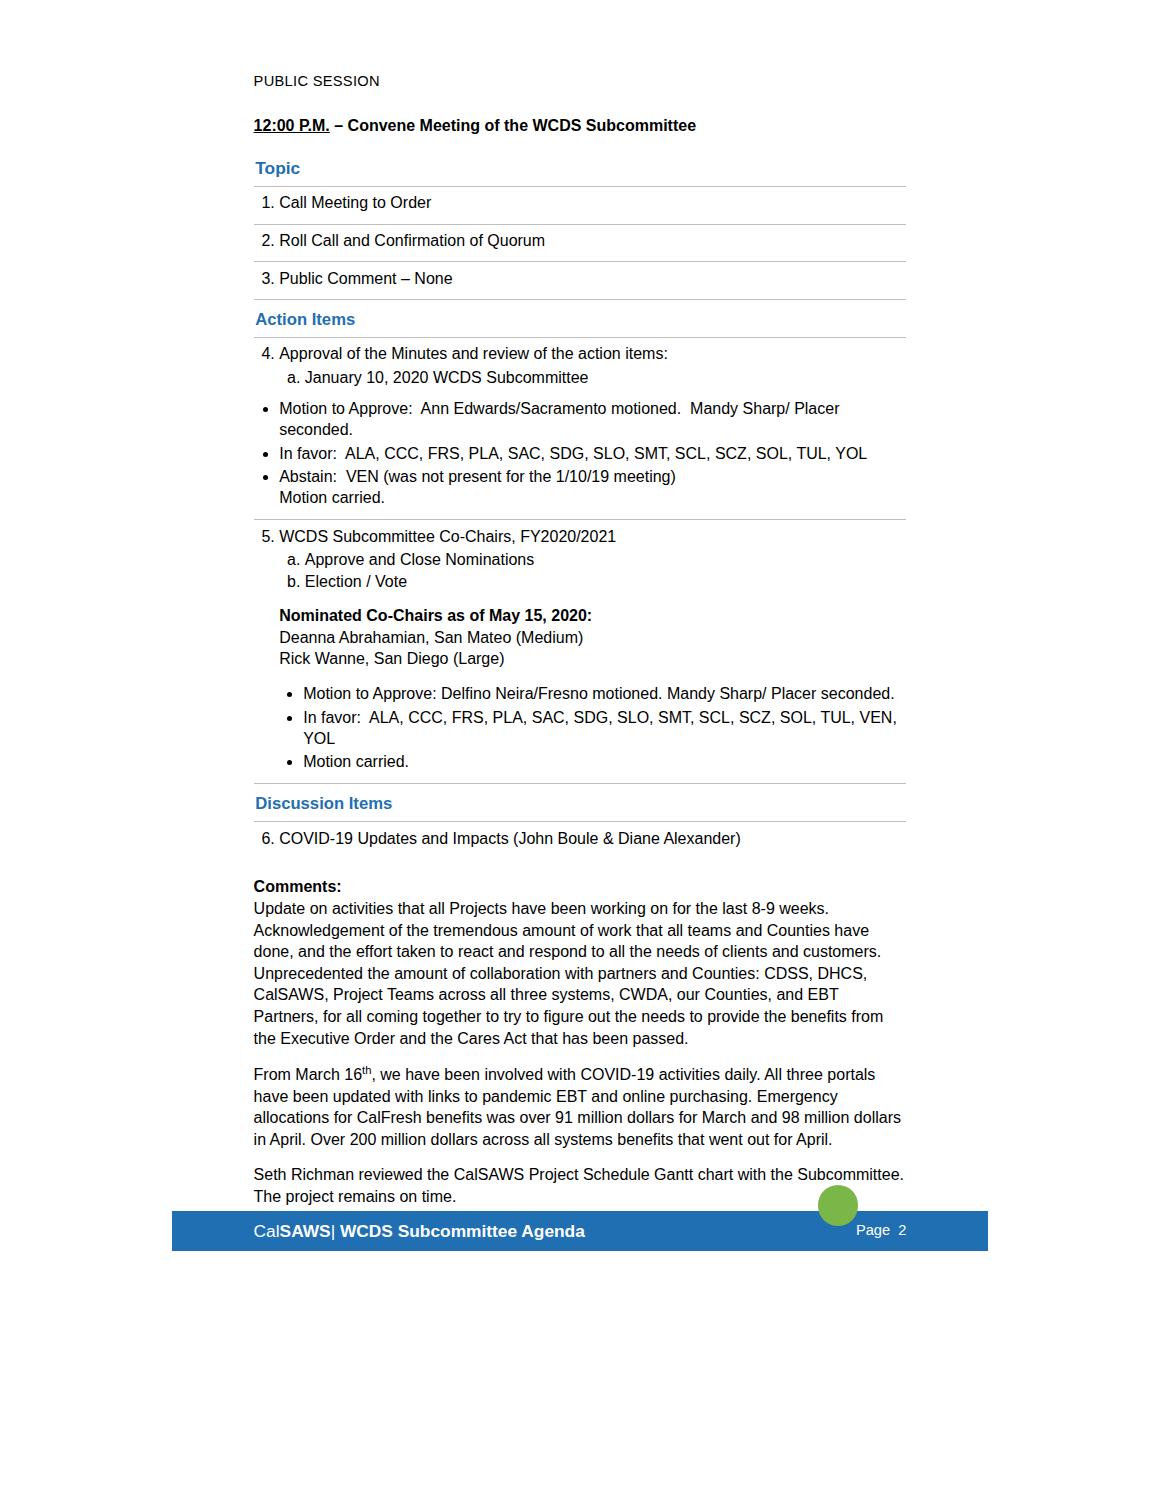PUBLIC SESSION
12:00 P.M. – Convene Meeting of the WCDS Subcommittee
| Topic |
| Call Meeting to Order |
| Roll Call and Confirmation of Quorum |
| Public Comment – None |
| Action Items |
| Approval of the Minutes and review of the action items: January 10, 2020 WCDS Subcommittee Motion to Approve: Ann Edwards/Sacramento motioned. Mandy Sharp/ Placer seconded. In favor: ALA, CCC, FRS, PLA, SAC, SDG, SLO, SMT, SCL, SCZ, SOL, TUL, YOL Abstain: VEN (was not present for the 1/10/19 meeting) Motion carried. |
| WCDS Subcommittee Co-Chairs, FY2020/2021 Approve and Close Nominations Election / Vote Nominated Co-Chairs as of May 15, 2020: Deanna Abrahamian, San Mateo (Medium) Rick Wanne, San Diego (Large) Motion to Approve: Delfino Neira/Fresno motioned. Mandy Sharp/ Placer seconded. In favor: ALA, CCC, FRS, PLA, SAC, SDG, SLO, SMT, SCL, SCZ, SOL, TUL, VEN, YOL Motion carried. |
| Discussion Items |
| COVID-19 Updates and Impacts (John Boule & Diane Alexander) |
Comments:
Update on activities that all Projects have been working on for the last 8-9 weeks. Acknowledgement of the tremendous amount of work that all teams and Counties have done, and the effort taken to react and respond to all the needs of clients and customers. Unprecedented the amount of collaboration with partners and Counties: CDSS, DHCS, CalSAWS, Project Teams across all three systems, CWDA, our Counties, and EBT Partners, for all coming together to try to figure out the needs to provide the benefits from the Executive Order and the Cares Act that has been passed.
From March 16th, we have been involved with COVID-19 activities daily. All three portals have been updated with links to pandemic EBT and online purchasing. Emergency allocations for CalFresh benefits was over 91 million dollars for March and 98 million dollars in April. Over 200 million dollars across all systems benefits that went out for April.
Seth Richman reviewed the CalSAWS Project Schedule Gantt chart with the Subcommittee. The project remains on time.
Updates:
CalSAWS| WCDS Subcommittee Agenda
Page 2